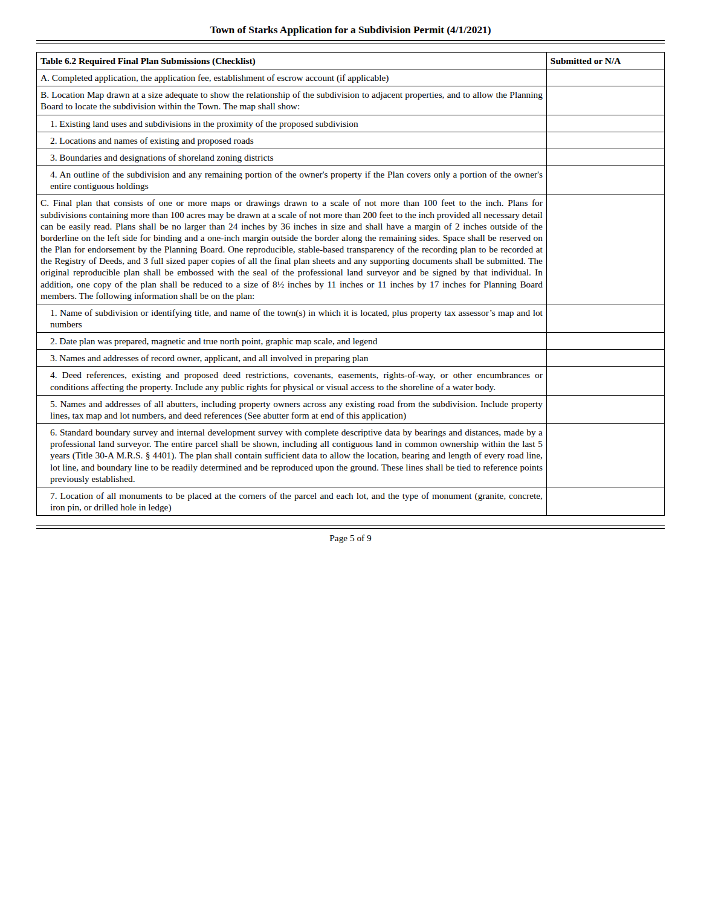Town of Starks Application for a Subdivision Permit (4/1/2021)
| Table 6.2 Required Final Plan Submissions (Checklist) | Submitted or N/A |
| --- | --- |
| A. Completed application, the application fee, establishment of escrow account (if applicable) | |
| B. Location Map drawn at a size adequate to show the relationship of the subdivision to adjacent properties, and to allow the Planning Board to locate the subdivision within the Town. The map shall show: | |
| 1. Existing land uses and subdivisions in the proximity of the proposed subdivision | |
| 2. Locations and names of existing and proposed roads | |
| 3. Boundaries and designations of shoreland zoning districts | |
| 4. An outline of the subdivision and any remaining portion of the owner's property if the Plan covers only a portion of the owner's entire contiguous holdings | |
| C. Final plan that consists of one or more maps or drawings drawn to a scale of not more than 100 feet to the inch. Plans for subdivisions containing more than 100 acres may be drawn at a scale of not more than 200 feet to the inch provided all necessary detail can be easily read. Plans shall be no larger than 24 inches by 36 inches in size and shall have a margin of 2 inches outside of the borderline on the left side for binding and a one-inch margin outside the border along the remaining sides. Space shall be reserved on the Plan for endorsement by the Planning Board. One reproducible, stable-based transparency of the recording plan to be recorded at the Registry of Deeds, and 3 full sized paper copies of all the final plan sheets and any supporting documents shall be submitted. The original reproducible plan shall be embossed with the seal of the professional land surveyor and be signed by that individual. In addition, one copy of the plan shall be reduced to a size of 8½ inches by 11 inches or 11 inches by 17 inches for Planning Board members. The following information shall be on the plan: | |
| 1. Name of subdivision or identifying title, and name of the town(s) in which it is located, plus property tax assessor’s map and lot numbers | |
| 2. Date plan was prepared, magnetic and true north point, graphic map scale, and legend | |
| 3. Names and addresses of record owner, applicant, and all involved in preparing plan | |
| 4. Deed references, existing and proposed deed restrictions, covenants, easements, rights-of-way, or other encumbrances or conditions affecting the property. Include any public rights for physical or visual access to the shoreline of a water body. | |
| 5. Names and addresses of all abutters, including property owners across any existing road from the subdivision. Include property lines, tax map and lot numbers, and deed references (See abutter form at end of this application) | |
| 6. Standard boundary survey and internal development survey with complete descriptive data by bearings and distances, made by a professional land surveyor. The entire parcel shall be shown, including all contiguous land in common ownership within the last 5 years (Title 30-A M.R.S. § 4401). The plan shall contain sufficient data to allow the location, bearing and length of every road line, lot line, and boundary line to be readily determined and be reproduced upon the ground. These lines shall be tied to reference points previously established. | |
| 7. Location of all monuments to be placed at the corners of the parcel and each lot, and the type of monument (granite, concrete, iron pin, or drilled hole in ledge) | |
Page 5 of 9